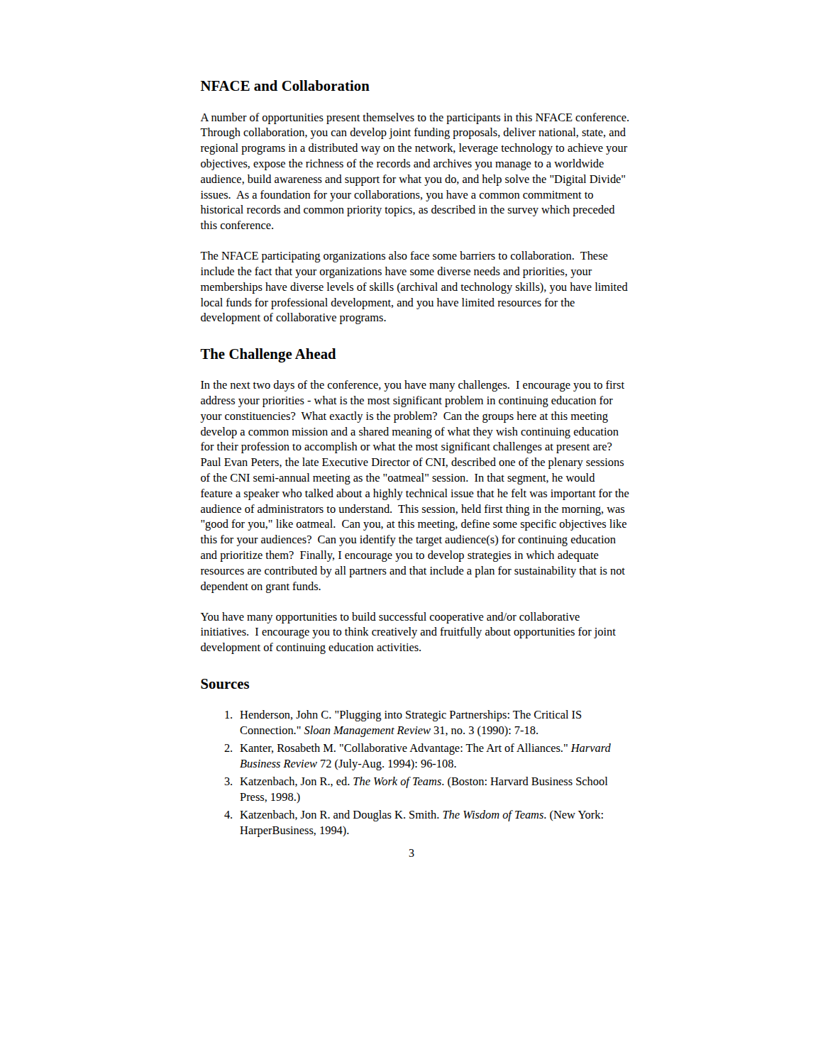NFACE and Collaboration
A number of opportunities present themselves to the participants in this NFACE conference. Through collaboration, you can develop joint funding proposals, deliver national, state, and regional programs in a distributed way on the network, leverage technology to achieve your objectives, expose the richness of the records and archives you manage to a worldwide audience, build awareness and support for what you do, and help solve the "Digital Divide" issues. As a foundation for your collaborations, you have a common commitment to historical records and common priority topics, as described in the survey which preceded this conference.
The NFACE participating organizations also face some barriers to collaboration. These include the fact that your organizations have some diverse needs and priorities, your memberships have diverse levels of skills (archival and technology skills), you have limited local funds for professional development, and you have limited resources for the development of collaborative programs.
The Challenge Ahead
In the next two days of the conference, you have many challenges. I encourage you to first address your priorities - what is the most significant problem in continuing education for your constituencies? What exactly is the problem? Can the groups here at this meeting develop a common mission and a shared meaning of what they wish continuing education for their profession to accomplish or what the most significant challenges at present are? Paul Evan Peters, the late Executive Director of CNI, described one of the plenary sessions of the CNI semi-annual meeting as the "oatmeal" session. In that segment, he would feature a speaker who talked about a highly technical issue that he felt was important for the audience of administrators to understand. This session, held first thing in the morning, was "good for you," like oatmeal. Can you, at this meeting, define some specific objectives like this for your audiences? Can you identify the target audience(s) for continuing education and prioritize them? Finally, I encourage you to develop strategies in which adequate resources are contributed by all partners and that include a plan for sustainability that is not dependent on grant funds.
You have many opportunities to build successful cooperative and/or collaborative initiatives. I encourage you to think creatively and fruitfully about opportunities for joint development of continuing education activities.
Sources
Henderson, John C. "Plugging into Strategic Partnerships: The Critical IS Connection." Sloan Management Review 31, no. 3 (1990): 7-18.
Kanter, Rosabeth M. "Collaborative Advantage: The Art of Alliances." Harvard Business Review 72 (July-Aug. 1994): 96-108.
Katzenbach, Jon R., ed. The Work of Teams. (Boston: Harvard Business School Press, 1998.)
Katzenbach, Jon R. and Douglas K. Smith. The Wisdom of Teams. (New York: HarperBusiness, 1994).
3